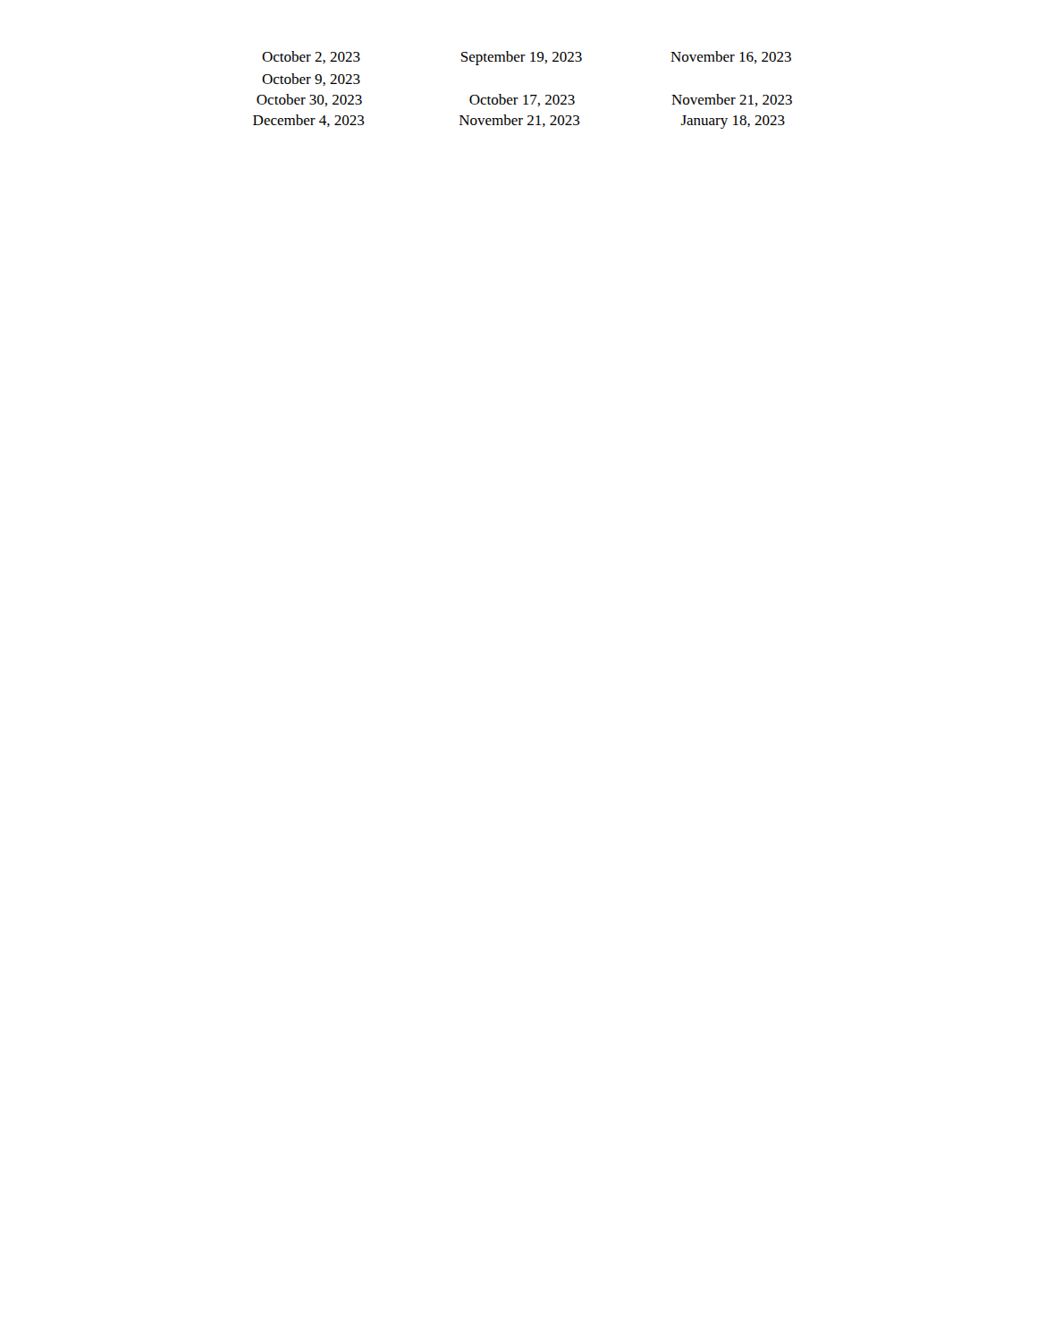| October 2, 2023 October 9, 2023 | September 19, 2023 | November 16, 2023 |
| October 30, 2023 | October 17, 2023 | November 21, 2023 |
| December 4, 2023 | November 21, 2023 | January 18, 2023 |